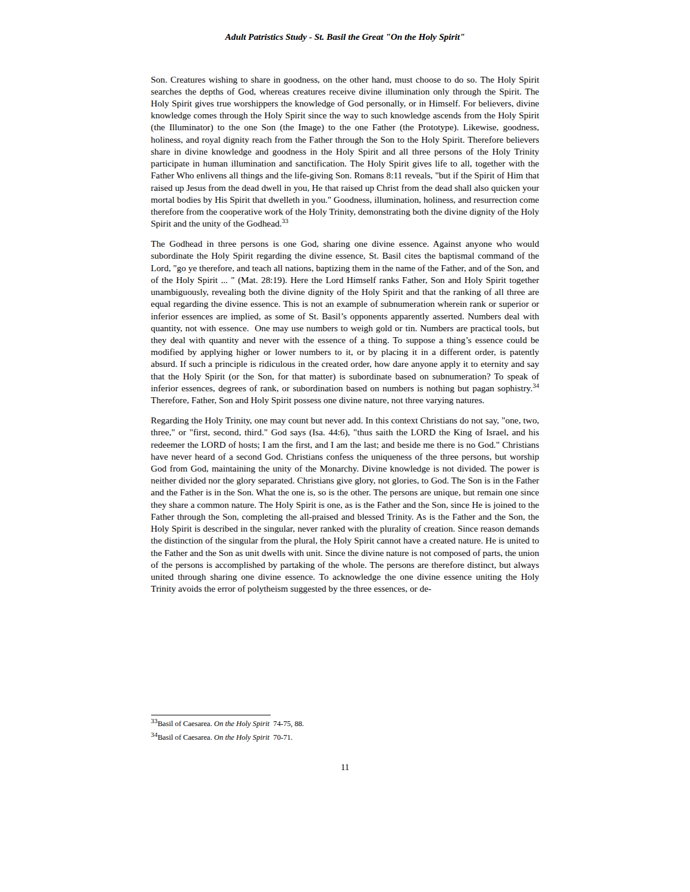Adult Patristics Study - St. Basil the Great "On the Holy Spirit"
Son. Creatures wishing to share in goodness, on the other hand, must choose to do so. The Holy Spirit searches the depths of God, whereas creatures receive divine illumination only through the Spirit. The Holy Spirit gives true worshippers the knowledge of God personally, or in Himself. For believers, divine knowledge comes through the Holy Spirit since the way to such knowledge ascends from the Holy Spirit (the Illuminator) to the one Son (the Image) to the one Father (the Prototype). Likewise, goodness, holiness, and royal dignity reach from the Father through the Son to the Holy Spirit. Therefore believers share in divine knowledge and goodness in the Holy Spirit and all three persons of the Holy Trinity participate in human illumination and sanctification. The Holy Spirit gives life to all, together with the Father Who enlivens all things and the life-giving Son. Romans 8:11 reveals, "but if the Spirit of Him that raised up Jesus from the dead dwell in you, He that raised up Christ from the dead shall also quicken your mortal bodies by His Spirit that dwelleth in you." Goodness, illumination, holiness, and resurrection come therefore from the cooperative work of the Holy Trinity, demonstrating both the divine dignity of the Holy Spirit and the unity of the Godhead.33
The Godhead in three persons is one God, sharing one divine essence. Against anyone who would subordinate the Holy Spirit regarding the divine essence, St. Basil cites the baptismal command of the Lord, "go ye therefore, and teach all nations, baptizing them in the name of the Father, and of the Son, and of the Holy Spirit ... " (Mat. 28:19). Here the Lord Himself ranks Father, Son and Holy Spirit together unambiguously, revealing both the divine dignity of the Holy Spirit and that the ranking of all three are equal regarding the divine essence. This is not an example of subnumeration wherein rank or superior or inferior essences are implied, as some of St. Basil’s opponents apparently asserted. Numbers deal with quantity, not with essence. One may use numbers to weigh gold or tin. Numbers are practical tools, but they deal with quantity and never with the essence of a thing. To suppose a thing’s essence could be modified by applying higher or lower numbers to it, or by placing it in a different order, is patently absurd. If such a principle is ridiculous in the created order, how dare anyone apply it to eternity and say that the Holy Spirit (or the Son, for that matter) is subordinate based on subnumeration? To speak of inferior essences, degrees of rank, or subordination based on numbers is nothing but pagan sophistry.34 Therefore, Father, Son and Holy Spirit possess one divine nature, not three varying natures.
Regarding the Holy Trinity, one may count but never add. In this context Christians do not say, "one, two, three," or "first, second, third." God says (Isa. 44:6), "thus saith the LORD the King of Israel, and his redeemer the LORD of hosts; I am the first, and I am the last; and beside me there is no God." Christians have never heard of a second God. Christians confess the uniqueness of the three persons, but worship God from God, maintaining the unity of the Monarchy. Divine knowledge is not divided. The power is neither divided nor the glory separated. Christians give glory, not glories, to God. The Son is in the Father and the Father is in the Son. What the one is, so is the other. The persons are unique, but remain one since they share a common nature. The Holy Spirit is one, as is the Father and the Son, since He is joined to the Father through the Son, completing the all-praised and blessed Trinity. As is the Father and the Son, the Holy Spirit is described in the singular, never ranked with the plurality of creation. Since reason demands the distinction of the singular from the plural, the Holy Spirit cannot have a created nature. He is united to the Father and the Son as unit dwells with unit. Since the divine nature is not composed of parts, the union of the persons is accomplished by partaking of the whole. The persons are therefore distinct, but always united through sharing one divine essence. To acknowledge the one divine essence uniting the Holy Trinity avoids the error of polytheism suggested by the three essences, or de-
33 Basil of Caesarea. On the Holy Spirit 74-75, 88.
34 Basil of Caesarea. On the Holy Spirit 70-71.
11